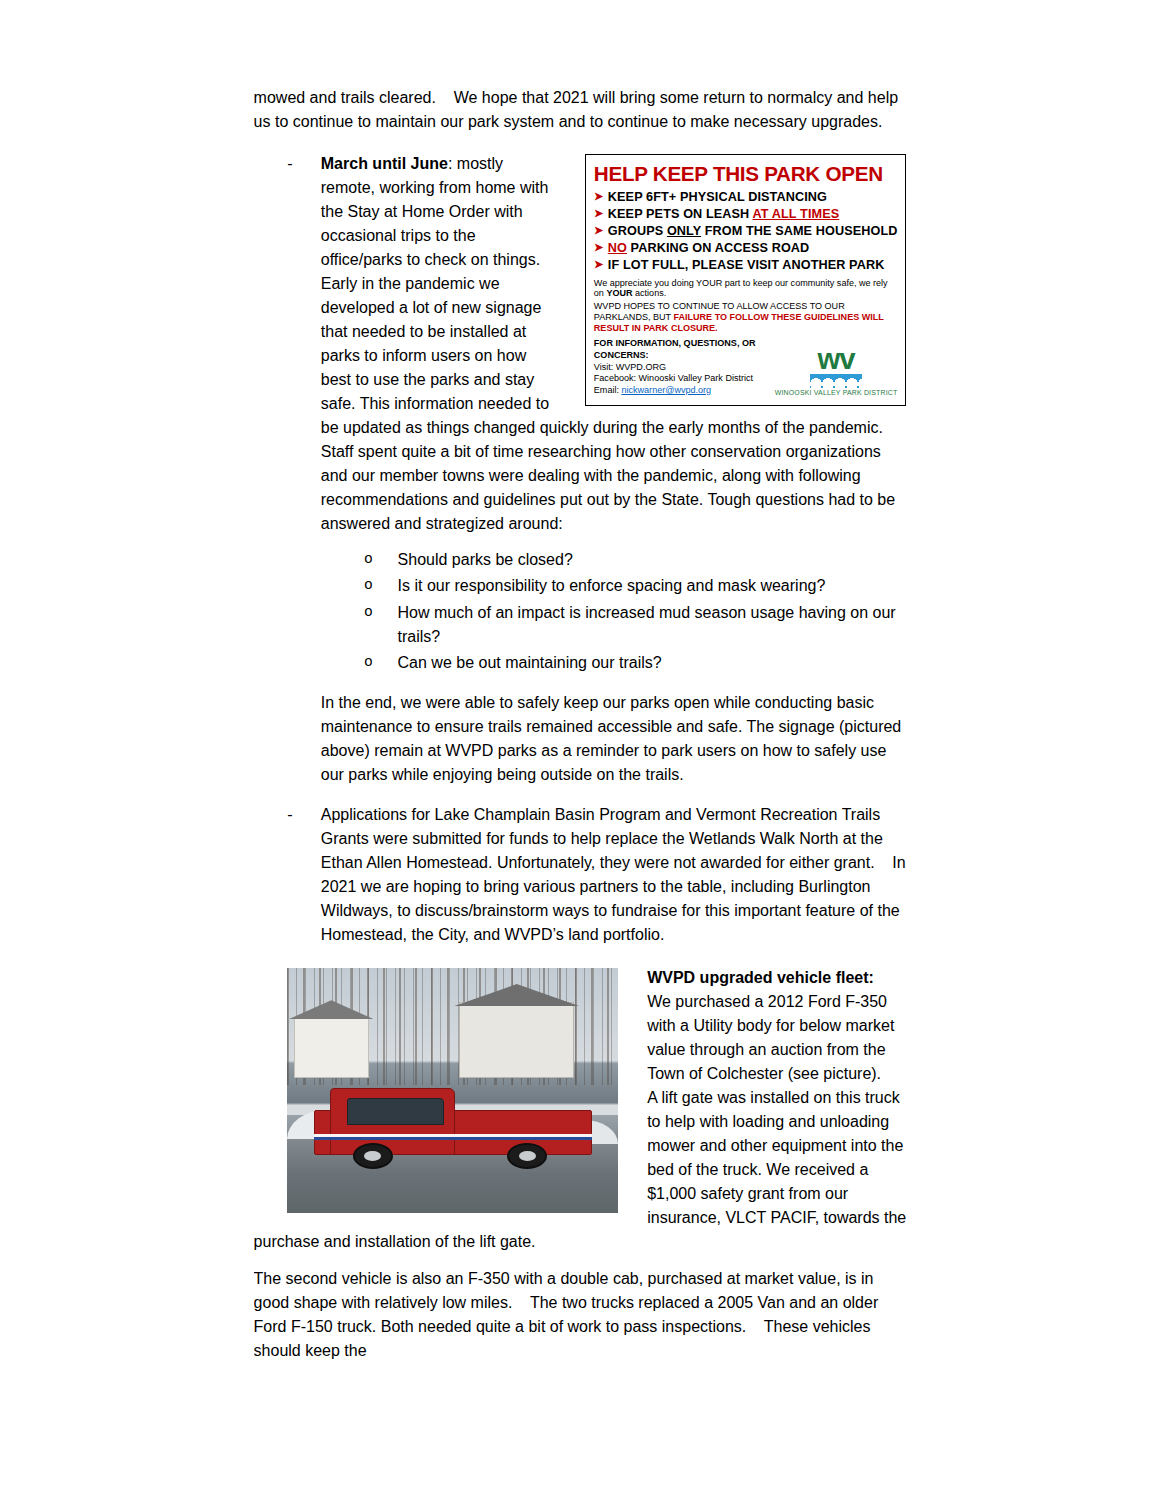mowed and trails cleared. We hope that 2021 will bring some return to normalcy and help us to continue to maintain our park system and to continue to make necessary upgrades.
HELP KEEP THIS PARK OPEN
KEEP 6FT+ PHYSICAL DISTANCING
KEEP PETS ON LEASH AT ALL TIMES
GROUPS ONLY FROM THE SAME HOUSEHOLD
NO PARKING ON ACCESS ROAD
IF LOT FULL, PLEASE VISIT ANOTHER PARK
We appreciate you doing YOUR part to keep our community safe, we rely on YOUR actions.
WVPD HOPES TO CONTINUE TO ALLOW ACCESS TO OUR PARKLANDS, BUT FAILURE TO FOLLOW THESE GUIDELINES WILL RESULT IN PARK CLOSURE.
FOR INFORMATION, QUESTIONS, OR CONCERNS:
Visit: WVPD.ORG
Facebook: Winooski Valley Park District
Email: nickwarner@wvpd.org
wv
WINOOSKI VALLEY PARK DISTRICT
March until June: mostly remote, working from home with the Stay at Home Order with occasional trips to the office/parks to check on things. Early in the pandemic we developed a lot of new signage that needed to be installed at parks to inform users on how best to use the parks and stay safe. This information needed to be updated as things changed quickly during the early months of the pandemic. Staff spent quite a bit of time researching how other conservation organizations and our member towns were dealing with the pandemic, along with following recommendations and guidelines put out by the State. Tough questions had to be answered and strategized around:
Should parks be closed?
Is it our responsibility to enforce spacing and mask wearing?
How much of an impact is increased mud season usage having on our trails?
Can we be out maintaining our trails?
In the end, we were able to safely keep our parks open while conducting basic maintenance to ensure trails remained accessible and safe. The signage (pictured above) remain at WVPD parks as a reminder to park users on how to safely use our parks while enjoying being outside on the trails.
Applications for Lake Champlain Basin Program and Vermont Recreation Trails Grants were submitted for funds to help replace the Wetlands Walk North at the Ethan Allen Homestead. Unfortunately, they were not awarded for either grant. In 2021 we are hoping to bring various partners to the table, including Burlington Wildways, to discuss/brainstorm ways to fundraise for this important feature of the Homestead, the City, and WVPD’s land portfolio.
WVPD upgraded vehicle fleet:
We purchased a 2012 Ford F-350 with a Utility body for below market value through an auction from the Town of Colchester (see picture). A lift gate was installed on this truck to help with loading and unloading mower and other equipment into the bed of the truck. We received a $1,000 safety grant from our insurance, VLCT PACIF, towards the purchase and installation of the lift gate.
The second vehicle is also an F-350 with a double cab, purchased at market value, is in good shape with relatively low miles. The two trucks replaced a 2005 Van and an older Ford F-150 truck. Both needed quite a bit of work to pass inspections. These vehicles should keep the